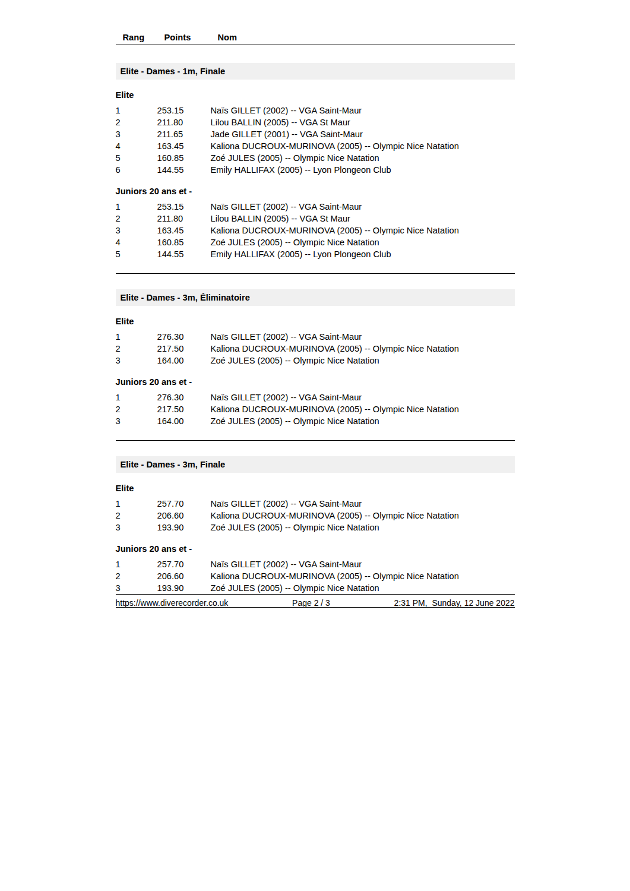| Rang | Points | Nom |
| --- | --- | --- |
Elite - Dames - 1m, Finale
Elite
| 1 | 253.15 | Naïs GILLET (2002) -- VGA Saint-Maur |
| 2 | 211.80 | Lilou BALLIN (2005) -- VGA St Maur |
| 3 | 211.65 | Jade GILLET (2001) -- VGA Saint-Maur |
| 4 | 163.45 | Kaliona DUCROUX-MURINOVA (2005) -- Olympic Nice Natation |
| 5 | 160.85 | Zoé JULES (2005) -- Olympic Nice Natation |
| 6 | 144.55 | Emily HALLIFAX (2005) -- Lyon Plongeon Club |
Juniors 20 ans et -
| 1 | 253.15 | Naïs GILLET (2002) -- VGA Saint-Maur |
| 2 | 211.80 | Lilou BALLIN (2005) -- VGA St Maur |
| 3 | 163.45 | Kaliona DUCROUX-MURINOVA (2005) -- Olympic Nice Natation |
| 4 | 160.85 | Zoé JULES (2005) -- Olympic Nice Natation |
| 5 | 144.55 | Emily HALLIFAX (2005) -- Lyon Plongeon Club |
Elite - Dames - 3m, Éliminatoire
Elite
| 1 | 276.30 | Naïs GILLET (2002) -- VGA Saint-Maur |
| 2 | 217.50 | Kaliona DUCROUX-MURINOVA (2005) -- Olympic Nice Natation |
| 3 | 164.00 | Zoé JULES (2005) -- Olympic Nice Natation |
Juniors 20 ans et -
| 1 | 276.30 | Naïs GILLET (2002) -- VGA Saint-Maur |
| 2 | 217.50 | Kaliona DUCROUX-MURINOVA (2005) -- Olympic Nice Natation |
| 3 | 164.00 | Zoé JULES (2005) -- Olympic Nice Natation |
Elite - Dames - 3m, Finale
Elite
| 1 | 257.70 | Naïs GILLET (2002) -- VGA Saint-Maur |
| 2 | 206.60 | Kaliona DUCROUX-MURINOVA (2005) -- Olympic Nice Natation |
| 3 | 193.90 | Zoé JULES (2005) -- Olympic Nice Natation |
Juniors 20 ans et -
| 1 | 257.70 | Naïs GILLET (2002) -- VGA Saint-Maur |
| 2 | 206.60 | Kaliona DUCROUX-MURINOVA (2005) -- Olympic Nice Natation |
| 3 | 193.90 | Zoé JULES (2005) -- Olympic Nice Natation |
https://www.diverecorder.co.uk
Page 2 / 3
2:31 PM, Sunday, 12 June 2022